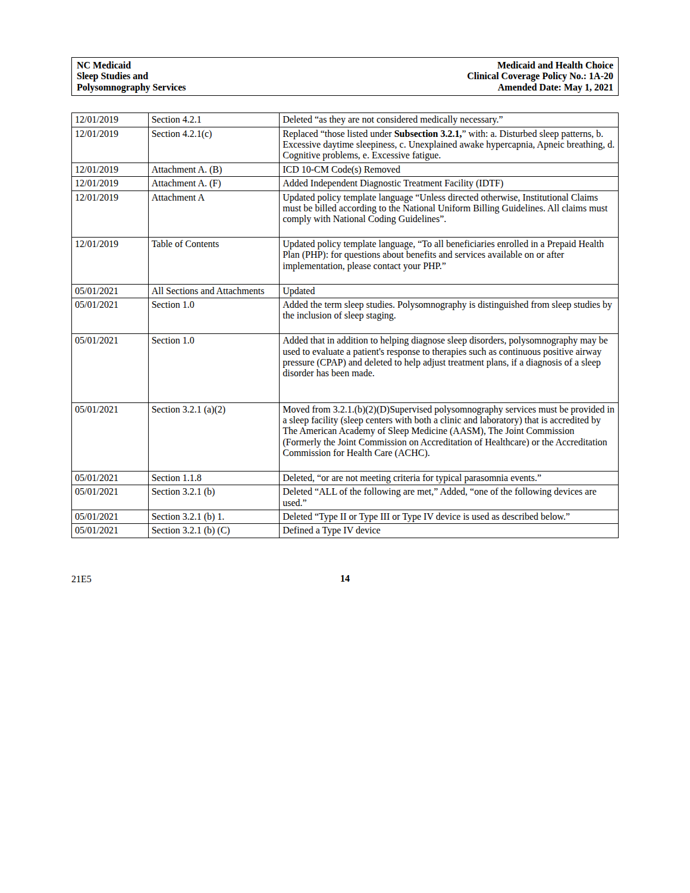| NC Medicaid | Medicaid and Health Choice |
| Sleep Studies and | Clinical Coverage Policy No.: 1A-20 |
| Polysomnography Services | Amended Date: May 1, 2021 |
| 12/01/2019 | Section 4.2.1 | Deleted “as they are not considered medically necessary.” |
| 12/01/2019 | Section 4.2.1(c) | Replaced “those listed under Subsection 3.2.1, ” with: a. Disturbed sleep patterns, b. Excessive daytime sleepiness, c. Unexplained awake hypercapnia, Apneic breathing, d. Cognitive problems, e. Excessive fatigue. |
| 12/01/2019 | Attachment A. (B) | ICD 10-CM Code(s) Removed |
| 12/01/2019 | Attachment A. (F) | Added Independent Diagnostic Treatment Facility (IDTF) |
| 12/01/2019 | Attachment A | Updated policy template language “Unless directed otherwise, Institutional Claims must be billed according to the National Uniform Billing Guidelines. All claims must comply with National Coding Guidelines”. |
| 12/01/2019 | Table of Contents | Updated policy template language, “To all beneficiaries enrolled in a Prepaid Health Plan (PHP): for questions about benefits and services available on or after implementation, please contact your PHP.” |
| 05/01/2021 | All Sections and Attachments | Updated |
| 05/01/2021 | Section 1.0 | Added the term sleep studies. Polysomnography is distinguished from sleep studies by the inclusion of sleep staging. |
| 05/01/2021 | Section 1.0 | Added that in addition to helping diagnose sleep disorders, polysomnography may be used to evaluate a patient's response to therapies such as continuous positive airway pressure (CPAP) and deleted to help adjust treatment plans, if a diagnosis of a sleep disorder has been made. |
| 05/01/2021 | Section 3.2.1 (a)(2) | Moved from 3.2.1.(b)(2)(D)Supervised polysomnography services must be provided in a sleep facility (sleep centers with both a clinic and laboratory) that is accredited by The American Academy of Sleep Medicine (AASM), The Joint Commission (Formerly the Joint Commission on Accreditation of Healthcare) or the Accreditation Commission for Health Care (ACHC). |
| 05/01/2021 | Section 1.1.8 | Deleted, “or are not meeting criteria for typical parasomnia events.” |
| 05/01/2021 | Section 3.2.1 (b) | Deleted “ALL of the following are met,” Added, “one of the following devices are used.” |
| 05/01/2021 | Section 3.2.1 (b) 1. | Deleted “Type II or Type III or Type IV device is used as described below.” |
| 05/01/2021 | Section 3.2.1 (b) (C) | Defined a Type IV device |
21E5
14